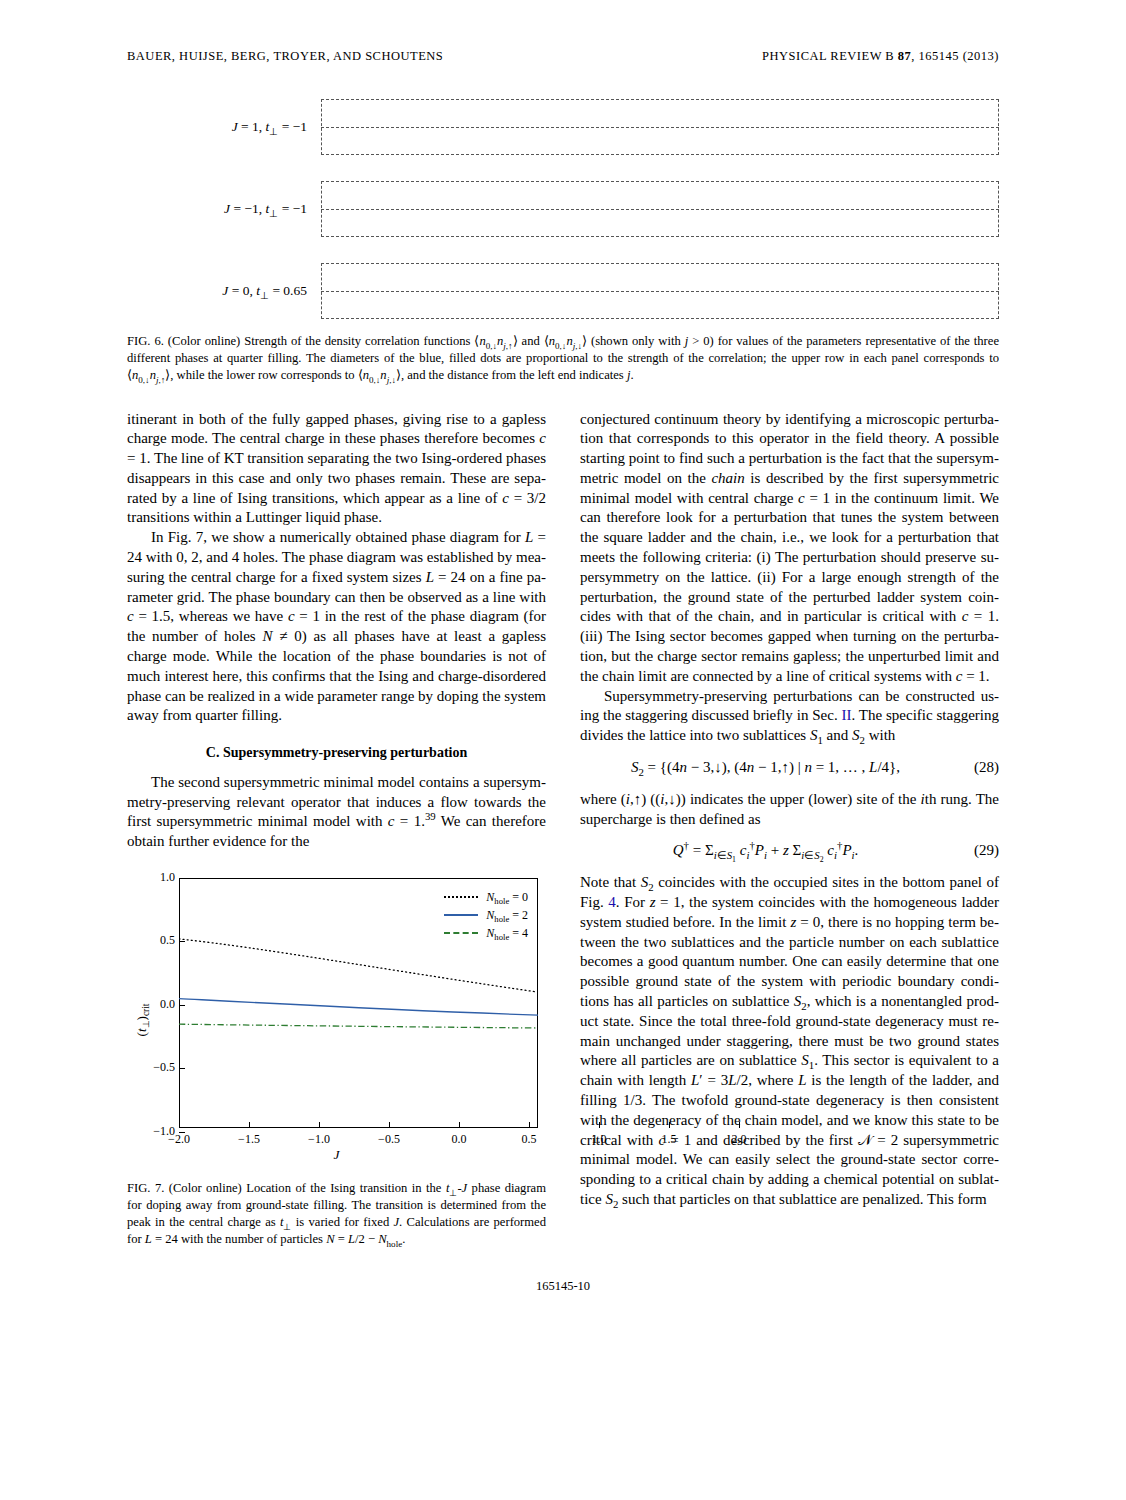Bauer, Huijse, Berg, Troyer, and Schoutens
PHYSICAL REVIEW B 87, 165145 (2013)
J = 1, t⊥ = −1
J = −1, t⊥ = −1
J = 0, t⊥ = 0.65
FIG. 6. (Color online) Strength of the density correlation functions ⟨n0,↓nj,↑⟩ and ⟨n0,↓nj,↓⟩ (shown only with j > 0) for values of the parameters representative of the three different phases at quarter filling. The diameters of the blue, filled dots are proportional to the strength of the correlation; the upper row in each panel corresponds to ⟨n0,↓nj,↑⟩, while the lower row corresponds to ⟨n0,↓nj,↓⟩, and the distance from the left end indicates j.
itinerant in both of the fully gapped phases, giving rise to a gapless charge mode. The central charge in these phases therefore becomes c = 1. The line of KT transition separating the two Ising-ordered phases disappears in this case and only two phases remain. These are separated by a line of Ising transitions, which appear as a line of c = 3/2 transitions within a Luttinger liquid phase.
In Fig. 7, we show a numerically obtained phase diagram for L = 24 with 0, 2, and 4 holes. The phase diagram was established by measuring the central charge for a fixed system sizes L = 24 on a fine parameter grid. The phase boundary can then be observed as a line with c = 1.5, whereas we have c = 1 in the rest of the phase diagram (for the number of holes N ≠ 0) as all phases have at least a gapless charge mode. While the location of the phase boundaries is not of much interest here, this confirms that the Ising and charge-disordered phase can be realized in a wide parameter range by doping the system away from quarter filling.
C. Supersymmetry-preserving perturbation
The second supersymmetric minimal model contains a supersymmetry-preserving relevant operator that induces a flow towards the first supersymmetric minimal model with c = 1.39 We can therefore obtain further evidence for the
(t⊥)crit
J
1.0
0.5
0.0
−0.5
−1.0
−2.0
−1.5
−1.0
−0.5
0.0
0.5
1.0
1.5
2.0
Nhole = 0
Nhole = 2
Nhole = 4
FIG. 7. (Color online) Location of the Ising transition in the t⊥-J phase diagram for doping away from ground-state filling. The transition is determined from the peak in the central charge as t⊥ is varied for fixed J. Calculations are performed for L = 24 with the number of particles N = L/2 − Nhole.
conjectured continuum theory by identifying a microscopic perturbation that corresponds to this operator in the field theory. A possible starting point to find such a perturbation is the fact that the supersymmetric model on the chain is described by the first supersymmetric minimal model with central charge c = 1 in the continuum limit. We can therefore look for a perturbation that tunes the system between the square ladder and the chain, i.e., we look for a perturbation that meets the following criteria: (i) The perturbation should preserve supersymmetry on the lattice. (ii) For a large enough strength of the perturbation, the ground state of the perturbed ladder system coincides with that of the chain, and in particular is critical with c = 1. (iii) The Ising sector becomes gapped when turning on the perturbation, but the charge sector remains gapless; the unperturbed limit and the chain limit are connected by a line of critical systems with c = 1.
Supersymmetry-preserving perturbations can be constructed using the staggering discussed briefly in Sec. II. The specific staggering divides the lattice into two sublattices S1 and S2 with
S2 = {(4n − 3,↓), (4n − 1,↑) | n = 1, … , L/4},
(28)
where (i,↑) ((i,↓)) indicates the upper (lower) site of the ith rung. The supercharge is then defined as
Q† = Σi∈S1 ci†Pi + z Σi∈S2 ci†Pi.
(29)
Note that S2 coincides with the occupied sites in the bottom panel of Fig. 4. For z = 1, the system coincides with the homogeneous ladder system studied before. In the limit z = 0, there is no hopping term between the two sublattices and the particle number on each sublattice becomes a good quantum number. One can easily determine that one possible ground state of the system with periodic boundary conditions has all particles on sublattice S2, which is a nonentangled product state. Since the total three-fold ground-state degeneracy must remain unchanged under staggering, there must be two ground states where all particles are on sublattice S1. This sector is equivalent to a chain with length L′ = 3L/2, where L is the length of the ladder, and filling 1/3. The twofold ground-state degeneracy is then consistent with the degeneracy of the chain model, and we know this state to be critical with c = 1 and described by the first 𝒩 = 2 supersymmetric minimal model. We can easily select the ground-state sector corresponding to a critical chain by adding a chemical potential on sublattice S2 such that particles on that sublattice are penalized. This form
165145-10